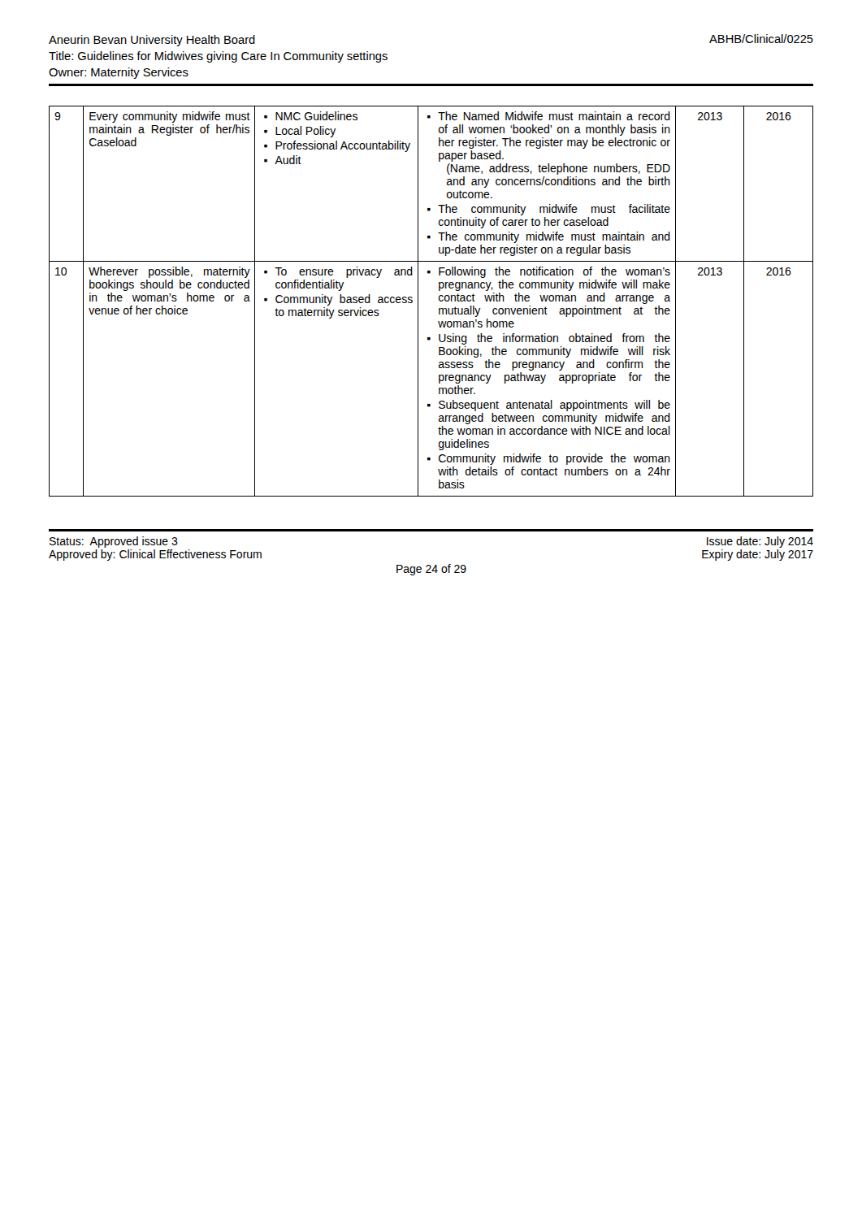Aneurin Bevan University Health Board
Title: Guidelines for Midwives giving Care In Community settings
Owner: Maternity Services
ABHB/Clinical/0225
| 9 | Every community midwife must maintain a Register of her/his Caseload | NMC Guidelines Local Policy Professional Accountability Audit | The Named Midwife must maintain a record of all women ‘booked’ on a monthly basis in her register. The register may be electronic or paper based. (Name, address, telephone numbers, EDD and any concerns/conditions and the birth outcome. The community midwife must facilitate continuity of carer to her caseload The community midwife must maintain and up-date her register on a regular basis | 2013 | 2016 |
| 10 | Wherever possible, maternity bookings should be conducted in the woman’s home or a venue of her choice | To ensure privacy and confidentiality Community based access to maternity services | Following the notification of the woman’s pregnancy, the community midwife will make contact with the woman and arrange a mutually convenient appointment at the woman’s home Using the information obtained from the Booking, the community midwife will risk assess the pregnancy and confirm the pregnancy pathway appropriate for the mother. Subsequent antenatal appointments will be arranged between community midwife and the woman in accordance with NICE and local guidelines Community midwife to provide the woman with details of contact numbers on a 24hr basis | 2013 | 2016 |
Status: Approved issue 3
Approved by: Clinical Effectiveness Forum
Issue date: July 2014
Expiry date: July 2017
Page 24 of 29